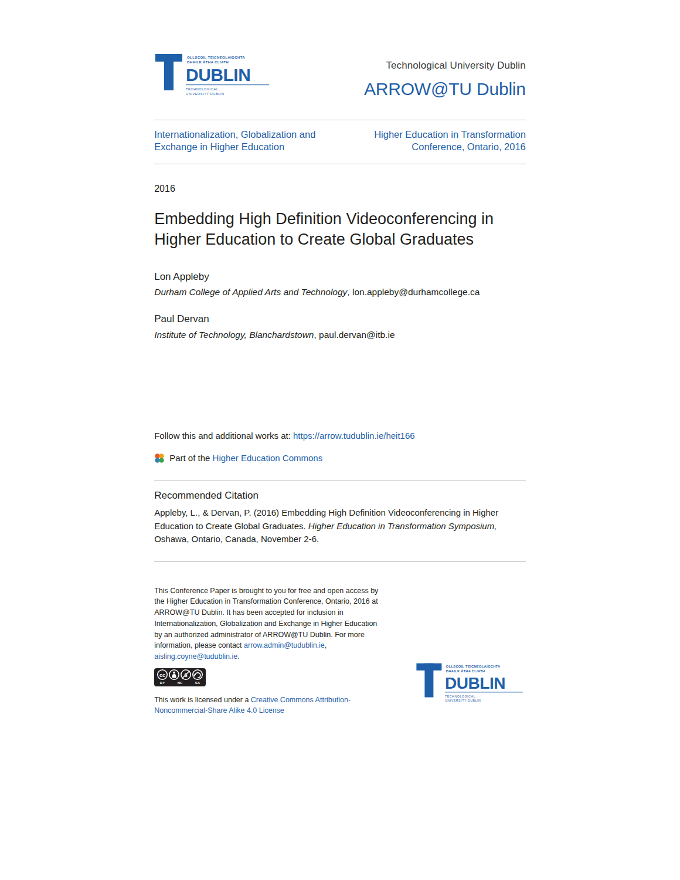OLLSCOIL TEICNEOLAÍOCHTA BHAILE ÁTHA CLIATH DUBLIN TECHNOLOGICAL UNIVERSITY DUBLIN
Technological University Dublin
ARROW@TU Dublin
Internationalization, Globalization and
Exchange in Higher Education
Higher Education in Transformation
Conference, Ontario, 2016
2016
Embedding High Definition Videoconferencing in Higher Education to Create Global Graduates
Lon Appleby
Durham College of Applied Arts and Technology, lon.appleby@durhamcollege.ca
Paul Dervan
Institute of Technology, Blanchardstown, paul.dervan@itb.ie
Follow this and additional works at: https://arrow.tudublin.ie/heit166
Part of the Higher Education Commons
Recommended Citation
Appleby, L., & Dervan, P. (2016) Embedding High Definition Videoconferencing in Higher Education to Create Global Graduates. Higher Education in Transformation Symposium, Oshawa, Ontario, Canada, November 2-6.
This Conference Paper is brought to you for free and open access by the Higher Education in Transformation Conference, Ontario, 2016 at ARROW@TU Dublin. It has been accepted for inclusion in Internationalization, Globalization and Exchange in Higher Education by an authorized administrator of ARROW@TU Dublin. For more information, please contact arrow.admin@tudublin.ie, aisling.coyne@tudublin.ie.
cc $ BY NC SA
This work is licensed under a Creative Commons Attribution-Noncommercial-Share Alike 4.0 License
OLLSCOIL TEICNEOLAÍOCHTA BHAILE ÁTHA CLIATH DUBLIN TECHNOLOGICAL UNIVERSITY DUBLIN